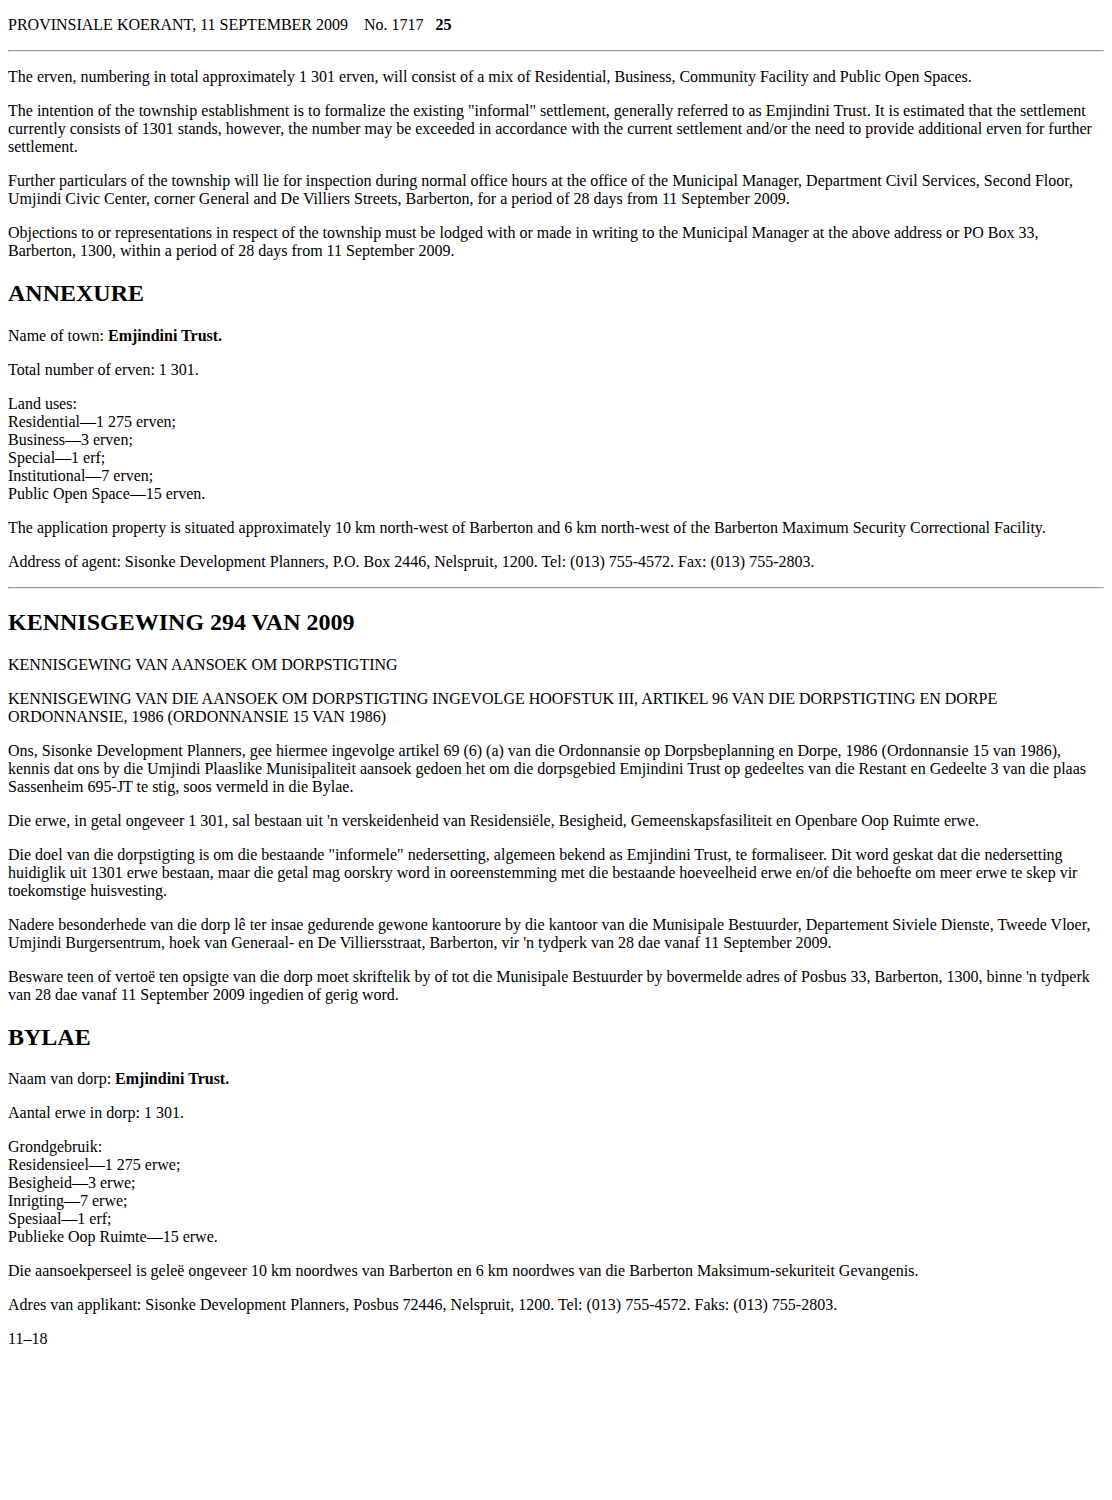PROVINSIALE KOERANT, 11 SEPTEMBER 2009 No. 1717 25
The erven, numbering in total approximately 1 301 erven, will consist of a mix of Residential, Business, Community Facility and Public Open Spaces.
The intention of the township establishment is to formalize the existing "informal" settlement, generally referred to as Emjindini Trust. It is estimated that the settlement currently consists of 1301 stands, however, the number may be exceeded in accordance with the current settlement and/or the need to provide additional erven for further settlement.
Further particulars of the township will lie for inspection during normal office hours at the office of the Municipal Manager, Department Civil Services, Second Floor, Umjindi Civic Center, corner General and De Villiers Streets, Barberton, for a period of 28 days from 11 September 2009.
Objections to or representations in respect of the township must be lodged with or made in writing to the Municipal Manager at the above address or PO Box 33, Barberton, 1300, within a period of 28 days from 11 September 2009.
ANNEXURE
Name of town: Emjindini Trust.
Total number of erven: 1 301.
Land uses:
Residential—1 275 erven;
Business—3 erven;
Special—1 erf;
Institutional—7 erven;
Public Open Space—15 erven.
The application property is situated approximately 10 km north-west of Barberton and 6 km north-west of the Barberton Maximum Security Correctional Facility.
Address of agent: Sisonke Development Planners, P.O. Box 2446, Nelspruit, 1200. Tel: (013) 755-4572. Fax: (013) 755-2803.
KENNISGEWING 294 VAN 2009
KENNISGEWING VAN AANSOEK OM DORPSTIGTING
KENNISGEWING VAN DIE AANSOEK OM DORPSTIGTING INGEVOLGE HOOFSTUK III, ARTIKEL 96 VAN DIE DORPSTIGTING EN DORPE ORDONNANSIE, 1986 (ORDONNANSIE 15 VAN 1986)
Ons, Sisonke Development Planners, gee hiermee ingevolge artikel 69 (6) (a) van die Ordonnansie op Dorpsbeplanning en Dorpe, 1986 (Ordonnansie 15 van 1986), kennis dat ons by die Umjindi Plaaslike Munisipaliteit aansoek gedoen het om die dorpsgebied Emjindini Trust op gedeeltes van die Restant en Gedeelte 3 van die plaas Sassenheim 695-JT te stig, soos vermeld in die Bylae.
Die erwe, in getal ongeveer 1 301, sal bestaan uit 'n verskeidenheid van Residensiële, Besigheid, Gemeenskapsfasiliteit en Openbare Oop Ruimte erwe.
Die doel van die dorpstigting is om die bestaande "informele" nedersetting, algemeen bekend as Emjindini Trust, te formaliseer. Dit word geskat dat die nedersetting huidiglik uit 1301 erwe bestaan, maar die getal mag oorskry word in ooreenstemming met die bestaande hoeveelheid erwe en/of die behoefte om meer erwe te skep vir toekomstige huisvesting.
Nadere besonderhede van die dorp lê ter insae gedurende gewone kantoorure by die kantoor van die Munisipale Bestuurder, Departement Siviele Dienste, Tweede Vloer, Umjindi Burgersentrum, hoek van Generaal- en De Villiersstraat, Barberton, vir 'n tydperk van 28 dae vanaf 11 September 2009.
Besware teen of vertoë ten opsigte van die dorp moet skriftelik by of tot die Munisipale Bestuurder by bovermelde adres of Posbus 33, Barberton, 1300, binne 'n tydperk van 28 dae vanaf 11 September 2009 ingedien of gerig word.
BYLAE
Naam van dorp: Emjindini Trust.
Aantal erwe in dorp: 1 301.
Grondgebruik:
Residensieel—1 275 erwe;
Besigheid—3 erwe;
Inrigting—7 erwe;
Spesiaal—1 erf;
Publieke Oop Ruimte—15 erwe.
Die aansoekperseel is geleë ongeveer 10 km noordwes van Barberton en 6 km noordwes van die Barberton Maksimum-sekuriteit Gevangenis.
Adres van applikant: Sisonke Development Planners, Posbus 72446, Nelspruit, 1200. Tel: (013) 755-4572. Faks: (013) 755-2803.
11–18